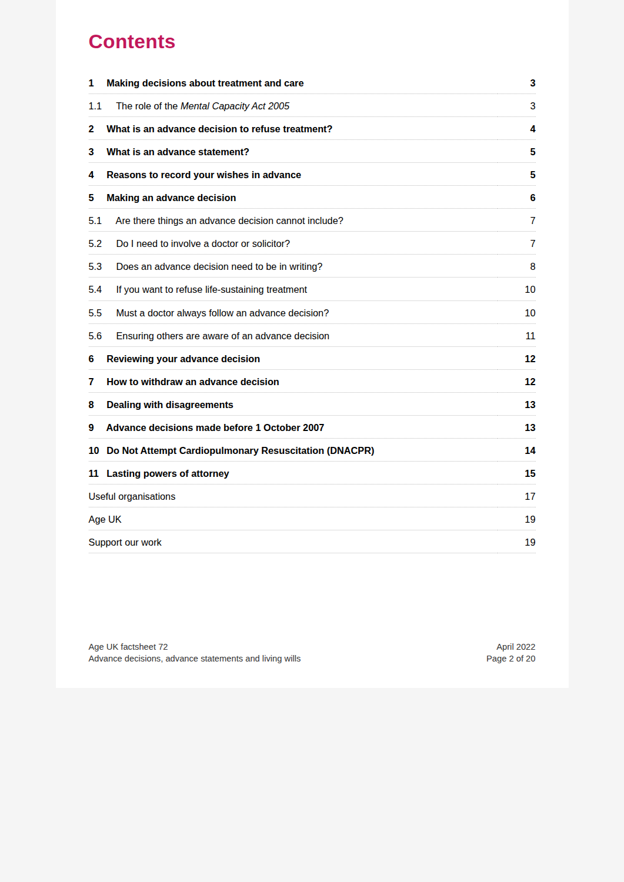Contents
| 1 Making decisions about treatment and care | 3 |
| 1.1 The role of the Mental Capacity Act 2005 | 3 |
| 2 What is an advance decision to refuse treatment? | 4 |
| 3 What is an advance statement? | 5 |
| 4 Reasons to record your wishes in advance | 5 |
| 5 Making an advance decision | 6 |
| 5.1 Are there things an advance decision cannot include? | 7 |
| 5.2 Do I need to involve a doctor or solicitor? | 7 |
| 5.3 Does an advance decision need to be in writing? | 8 |
| 5.4 If you want to refuse life-sustaining treatment | 10 |
| 5.5 Must a doctor always follow an advance decision? | 10 |
| 5.6 Ensuring others are aware of an advance decision | 11 |
| 6 Reviewing your advance decision | 12 |
| 7 How to withdraw an advance decision | 12 |
| 8 Dealing with disagreements | 13 |
| 9 Advance decisions made before 1 October 2007 | 13 |
| 10 Do Not Attempt Cardiopulmonary Resuscitation (DNACPR) | 14 |
| 11 Lasting powers of attorney | 15 |
| Useful organisations | 17 |
| Age UK | 19 |
| Support our work | 19 |
| Age UK factsheet 72 | April 2022 |
| Advance decisions, advance statements and living wills | Page 2 of 20 |